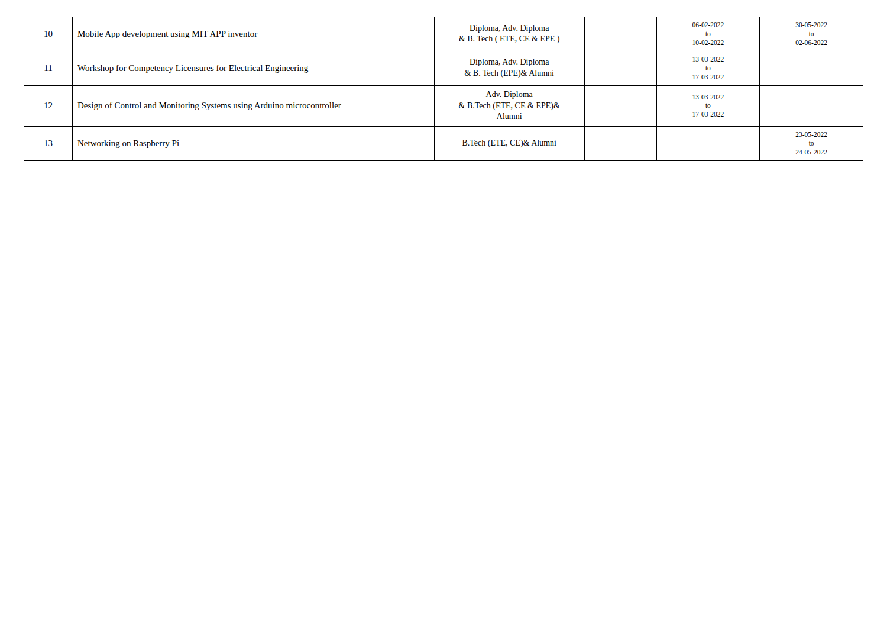| 10 | Mobile App development using MIT APP inventor | Diploma, Adv. Diploma & B. Tech ( ETE, CE & EPE ) | | 06-02-2022 to 10-02-2022 | 30-05-2022 to 02-06-2022 |
| 11 | Workshop for Competency Licensures for Electrical Engineering | Diploma, Adv. Diploma & B. Tech (EPE)& Alumni | | 13-03-2022 to 17-03-2022 | |
| 12 | Design of Control and Monitoring Systems using Arduino microcontroller | Adv. Diploma & B.Tech (ETE, CE & EPE)& Alumni | | 13-03-2022 to 17-03-2022 | |
| 13 | Networking on Raspberry Pi | B.Tech (ETE, CE)& Alumni | | | 23-05-2022 to 24-05-2022 |